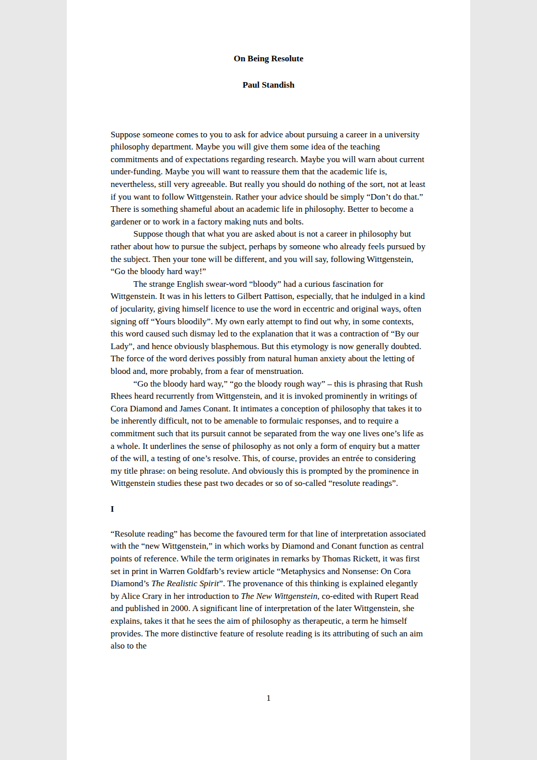On Being Resolute
Paul Standish
Suppose someone comes to you to ask for advice about pursuing a career in a university philosophy department. Maybe you will give them some idea of the teaching commitments and of expectations regarding research. Maybe you will warn about current under-funding. Maybe you will want to reassure them that the academic life is, nevertheless, still very agreeable. But really you should do nothing of the sort, not at least if you want to follow Wittgenstein. Rather your advice should be simply “Don’t do that.” There is something shameful about an academic life in philosophy. Better to become a gardener or to work in a factory making nuts and bolts.
Suppose though that what you are asked about is not a career in philosophy but rather about how to pursue the subject, perhaps by someone who already feels pursued by the subject. Then your tone will be different, and you will say, following Wittgenstein, “Go the bloody hard way!”
The strange English swear-word “bloody” had a curious fascination for Wittgenstein. It was in his letters to Gilbert Pattison, especially, that he indulged in a kind of jocularity, giving himself licence to use the word in eccentric and original ways, often signing off “Yours bloodily”. My own early attempt to find out why, in some contexts, this word caused such dismay led to the explanation that it was a contraction of “By our Lady”, and hence obviously blasphemous. But this etymology is now generally doubted. The force of the word derives possibly from natural human anxiety about the letting of blood and, more probably, from a fear of menstruation.
“Go the bloody hard way,” “go the bloody rough way” – this is phrasing that Rush Rhees heard recurrently from Wittgenstein, and it is invoked prominently in writings of Cora Diamond and James Conant. It intimates a conception of philosophy that takes it to be inherently difficult, not to be amenable to formulaic responses, and to require a commitment such that its pursuit cannot be separated from the way one lives one’s life as a whole. It underlines the sense of philosophy as not only a form of enquiry but a matter of the will, a testing of one’s resolve. This, of course, provides an entrée to considering my title phrase: on being resolute. And obviously this is prompted by the prominence in Wittgenstein studies these past two decades or so of so-called “resolute readings”.
I
“Resolute reading” has become the favoured term for that line of interpretation associated with the “new Wittgenstein,” in which works by Diamond and Conant function as central points of reference. While the term originates in remarks by Thomas Rickett, it was first set in print in Warren Goldfarb’s review article “Metaphysics and Nonsense: On Cora Diamond’s The Realistic Spirit”. The provenance of this thinking is explained elegantly by Alice Crary in her introduction to The New Wittgenstein, co-edited with Rupert Read and published in 2000. A significant line of interpretation of the later Wittgenstein, she explains, takes it that he sees the aim of philosophy as therapeutic, a term he himself provides. The more distinctive feature of resolute reading is its attributing of such an aim also to the
1